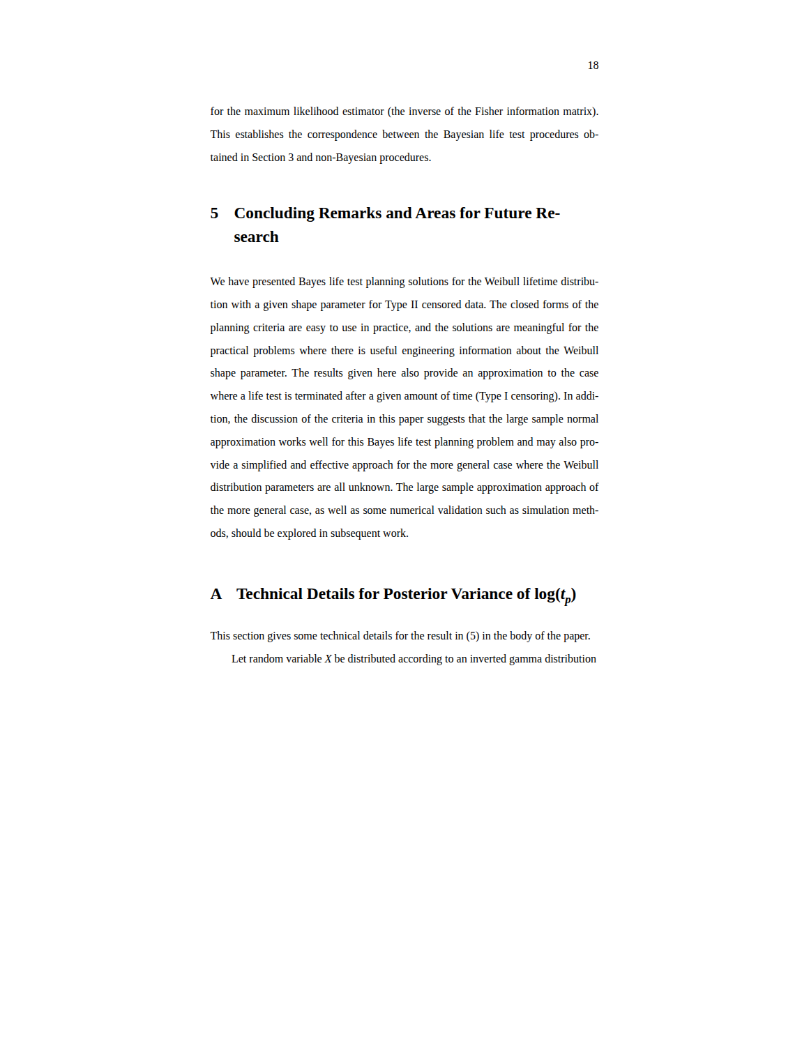18
for the maximum likelihood estimator (the inverse of the Fisher information matrix). This establishes the correspondence between the Bayesian life test procedures obtained in Section 3 and non-Bayesian procedures.
5 Concluding Remarks and Areas for Future Re-search
We have presented Bayes life test planning solutions for the Weibull lifetime distribution with a given shape parameter for Type II censored data. The closed forms of the planning criteria are easy to use in practice, and the solutions are meaningful for the practical problems where there is useful engineering information about the Weibull shape parameter. The results given here also provide an approximation to the case where a life test is terminated after a given amount of time (Type I censoring). In addition, the discussion of the criteria in this paper suggests that the large sample normal approximation works well for this Bayes life test planning problem and may also provide a simplified and effective approach for the more general case where the Weibull distribution parameters are all unknown. The large sample approximation approach of the more general case, as well as some numerical validation such as simulation methods, should be explored in subsequent work.
ATechnical Details for Posterior Variance of log(tp)
This section gives some technical details for the result in (5) in the body of the paper.
Let random variable X be distributed according to an inverted gamma distribution